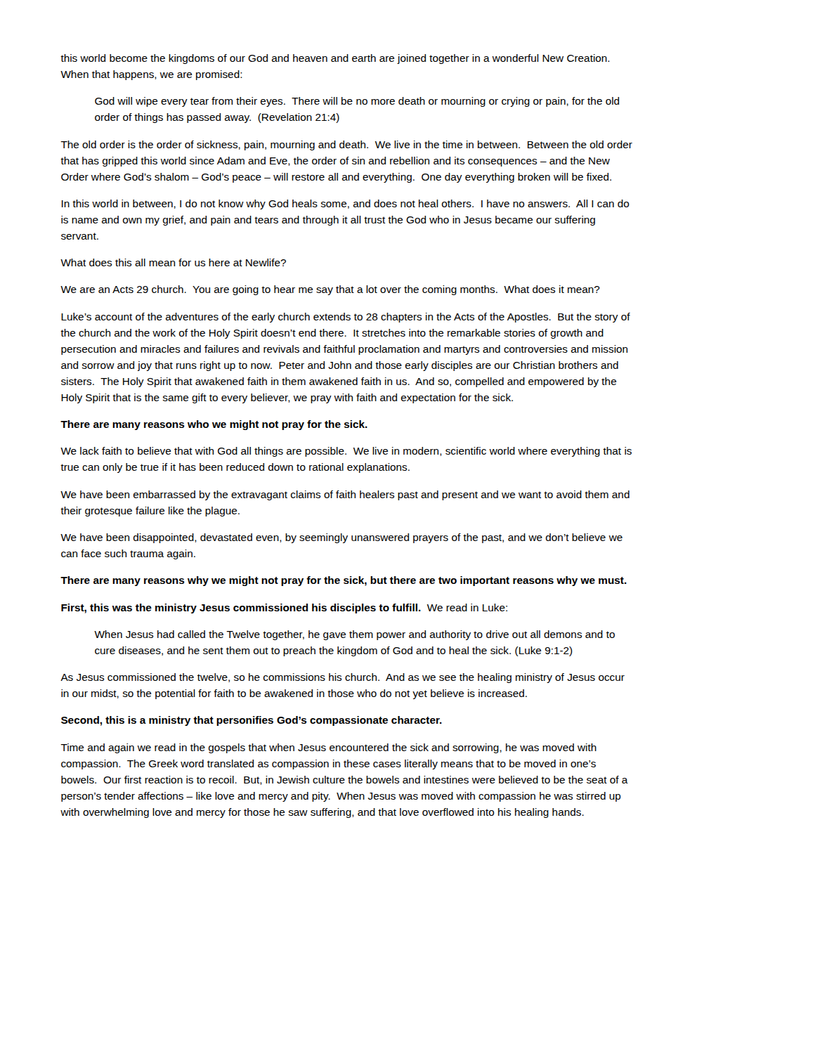this world become the kingdoms of our God and heaven and earth are joined together in a wonderful New Creation. When that happens, we are promised:
God will wipe every tear from their eyes. There will be no more death or mourning or crying or pain, for the old order of things has passed away. (Revelation 21:4)
The old order is the order of sickness, pain, mourning and death. We live in the time in between. Between the old order that has gripped this world since Adam and Eve, the order of sin and rebellion and its consequences – and the New Order where God’s shalom – God’s peace – will restore all and everything. One day everything broken will be fixed.
In this world in between, I do not know why God heals some, and does not heal others. I have no answers. All I can do is name and own my grief, and pain and tears and through it all trust the God who in Jesus became our suffering servant.
What does this all mean for us here at Newlife?
We are an Acts 29 church. You are going to hear me say that a lot over the coming months. What does it mean?
Luke’s account of the adventures of the early church extends to 28 chapters in the Acts of the Apostles. But the story of the church and the work of the Holy Spirit doesn’t end there. It stretches into the remarkable stories of growth and persecution and miracles and failures and revivals and faithful proclamation and martyrs and controversies and mission and sorrow and joy that runs right up to now. Peter and John and those early disciples are our Christian brothers and sisters. The Holy Spirit that awakened faith in them awakened faith in us. And so, compelled and empowered by the Holy Spirit that is the same gift to every believer, we pray with faith and expectation for the sick.
There are many reasons who we might not pray for the sick.
We lack faith to believe that with God all things are possible. We live in modern, scientific world where everything that is true can only be true if it has been reduced down to rational explanations.
We have been embarrassed by the extravagant claims of faith healers past and present and we want to avoid them and their grotesque failure like the plague.
We have been disappointed, devastated even, by seemingly unanswered prayers of the past, and we don’t believe we can face such trauma again.
There are many reasons why we might not pray for the sick, but there are two important reasons why we must.
First, this was the ministry Jesus commissioned his disciples to fulfill. We read in Luke:
When Jesus had called the Twelve together, he gave them power and authority to drive out all demons and to cure diseases, and he sent them out to preach the kingdom of God and to heal the sick. (Luke 9:1-2)
As Jesus commissioned the twelve, so he commissions his church. And as we see the healing ministry of Jesus occur in our midst, so the potential for faith to be awakened in those who do not yet believe is increased.
Second, this is a ministry that personifies God’s compassionate character.
Time and again we read in the gospels that when Jesus encountered the sick and sorrowing, he was moved with compassion. The Greek word translated as compassion in these cases literally means that to be moved in one’s bowels. Our first reaction is to recoil. But, in Jewish culture the bowels and intestines were believed to be the seat of a person’s tender affections – like love and mercy and pity. When Jesus was moved with compassion he was stirred up with overwhelming love and mercy for those he saw suffering, and that love overflowed into his healing hands.